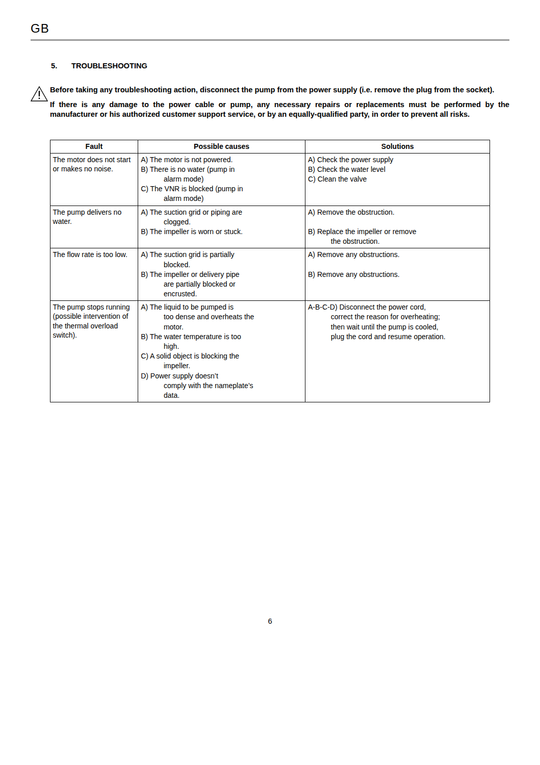GB
5. TROUBLESHOOTING
Before taking any troubleshooting action, disconnect the pump from the power supply (i.e. remove the plug from the socket).
If there is any damage to the power cable or pump, any necessary repairs or replacements must be performed by the manufacturer or his authorized customer support service, or by an equally-qualified party, in order to prevent all risks.
| Fault | Possible causes | Solutions |
| --- | --- | --- |
| The motor does not start or makes no noise. | A) The motor is not powered. B) There is no water (pump in alarm mode) C) The VNR is blocked (pump in alarm mode) | A) Check the power supply B) Check the water level C) Clean the valve |
| The pump delivers no water. | A) The suction grid or piping are clogged. B) The impeller is worn or stuck. | A) Remove the obstruction. B) Replace the impeller or remove the obstruction. |
| The flow rate is too low. | A) The suction grid is partially blocked. B) The impeller or delivery pipe are partially blocked or encrusted. | A) Remove any obstructions. B) Remove any obstructions. |
| The pump stops running (possible intervention of the thermal overload switch). | A) The liquid to be pumped is too dense and overheats the motor. B) The water temperature is too high. C) A solid object is blocking the impeller. D) Power supply doesn’t comply with the nameplate’s data. | A-B-C-D) Disconnect the power cord, correct the reason for overheating; then wait until the pump is cooled, plug the cord and resume operation. |
6